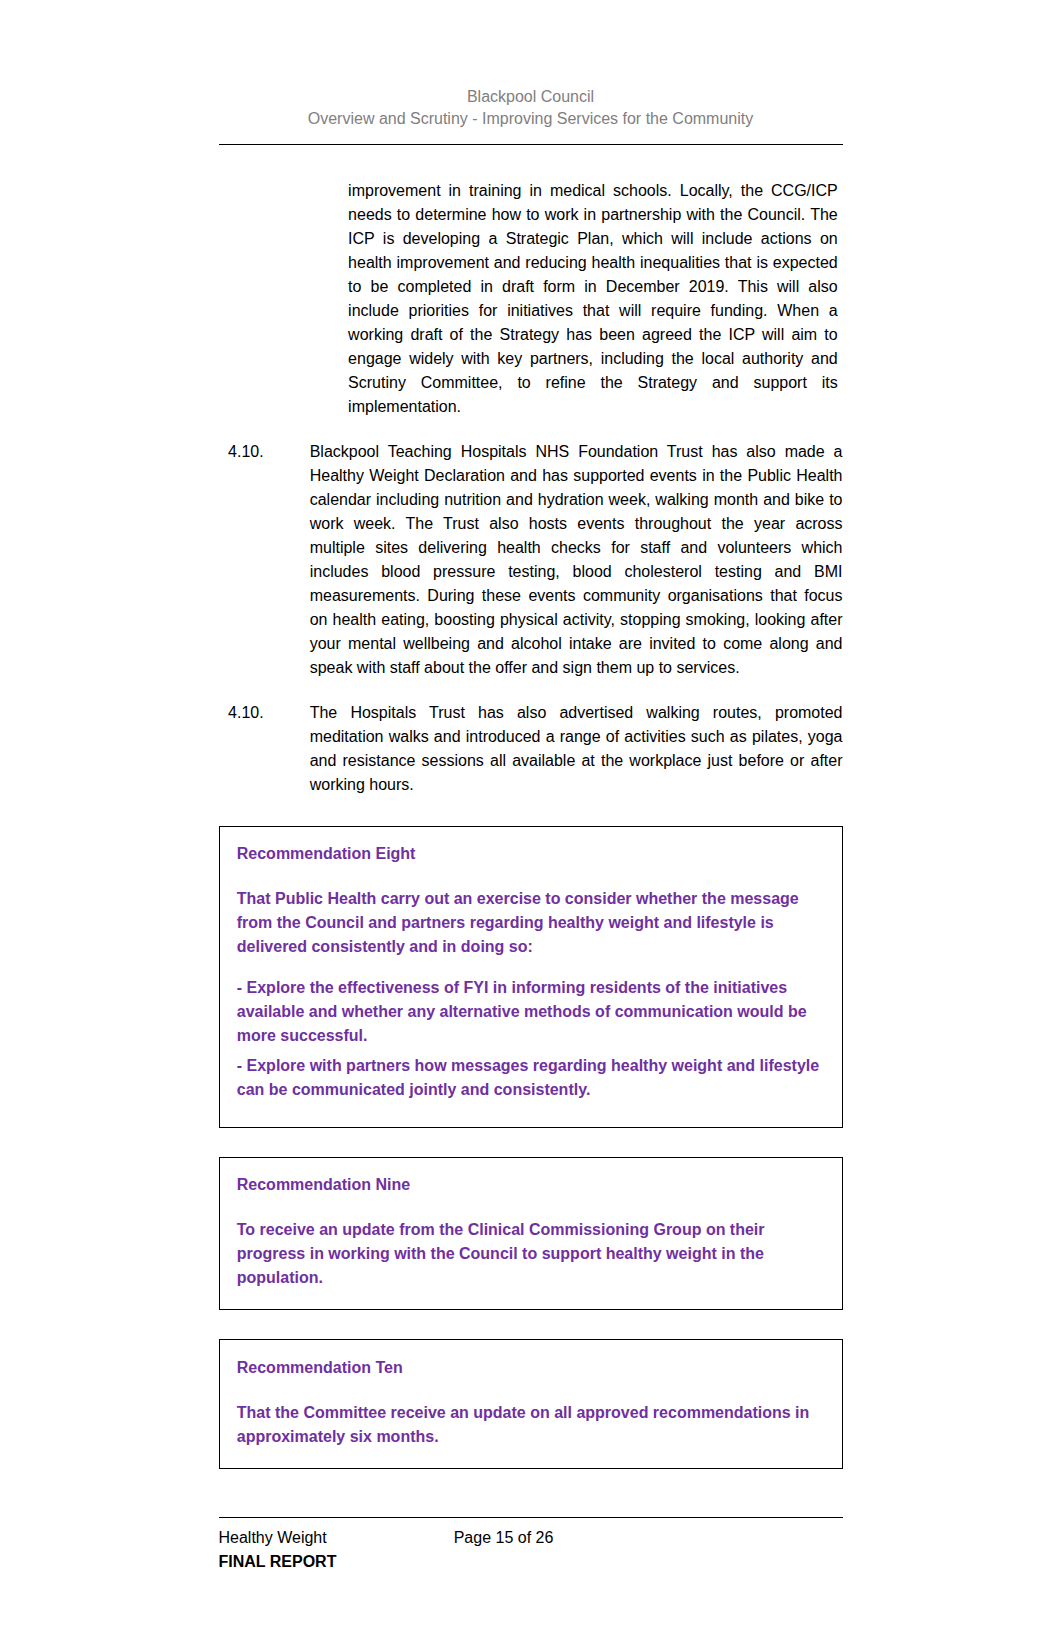Blackpool Council Overview and Scrutiny - Improving Services for the Community
improvement in training in medical schools. Locally, the CCG/ICP needs to determine how to work in partnership with the Council. The ICP is developing a Strategic Plan, which will include actions on health improvement and reducing health inequalities that is expected to be completed in draft form in December 2019. This will also include priorities for initiatives that will require funding. When a working draft of the Strategy has been agreed the ICP will aim to engage widely with key partners, including the local authority and Scrutiny Committee, to refine the Strategy and support its implementation.
4.10.
Blackpool Teaching Hospitals NHS Foundation Trust has also made a Healthy Weight Declaration and has supported events in the Public Health calendar including nutrition and hydration week, walking month and bike to work week. The Trust also hosts events throughout the year across multiple sites delivering health checks for staff and volunteers which includes blood pressure testing, blood cholesterol testing and BMI measurements. During these events community organisations that focus on health eating, boosting physical activity, stopping smoking, looking after your mental wellbeing and alcohol intake are invited to come along and speak with staff about the offer and sign them up to services.
4.10.
The Hospitals Trust has also advertised walking routes, promoted meditation walks and introduced a range of activities such as pilates, yoga and resistance sessions all available at the workplace just before or after working hours.
Recommendation Eight
That Public Health carry out an exercise to consider whether the message from the Council and partners regarding healthy weight and lifestyle is delivered consistently and in doing so:
- Explore the effectiveness of FYI in informing residents of the initiatives available and whether any alternative methods of communication would be more successful.
- Explore with partners how messages regarding healthy weight and lifestyle can be communicated jointly and consistently.
Recommendation Nine
To receive an update from the Clinical Commissioning Group on their progress in working with the Council to support healthy weight in the population.
Recommendation Ten
That the Committee receive an update on all approved recommendations in approximately six months.
Healthy Weight FINAL REPORT
Page 15 of 26